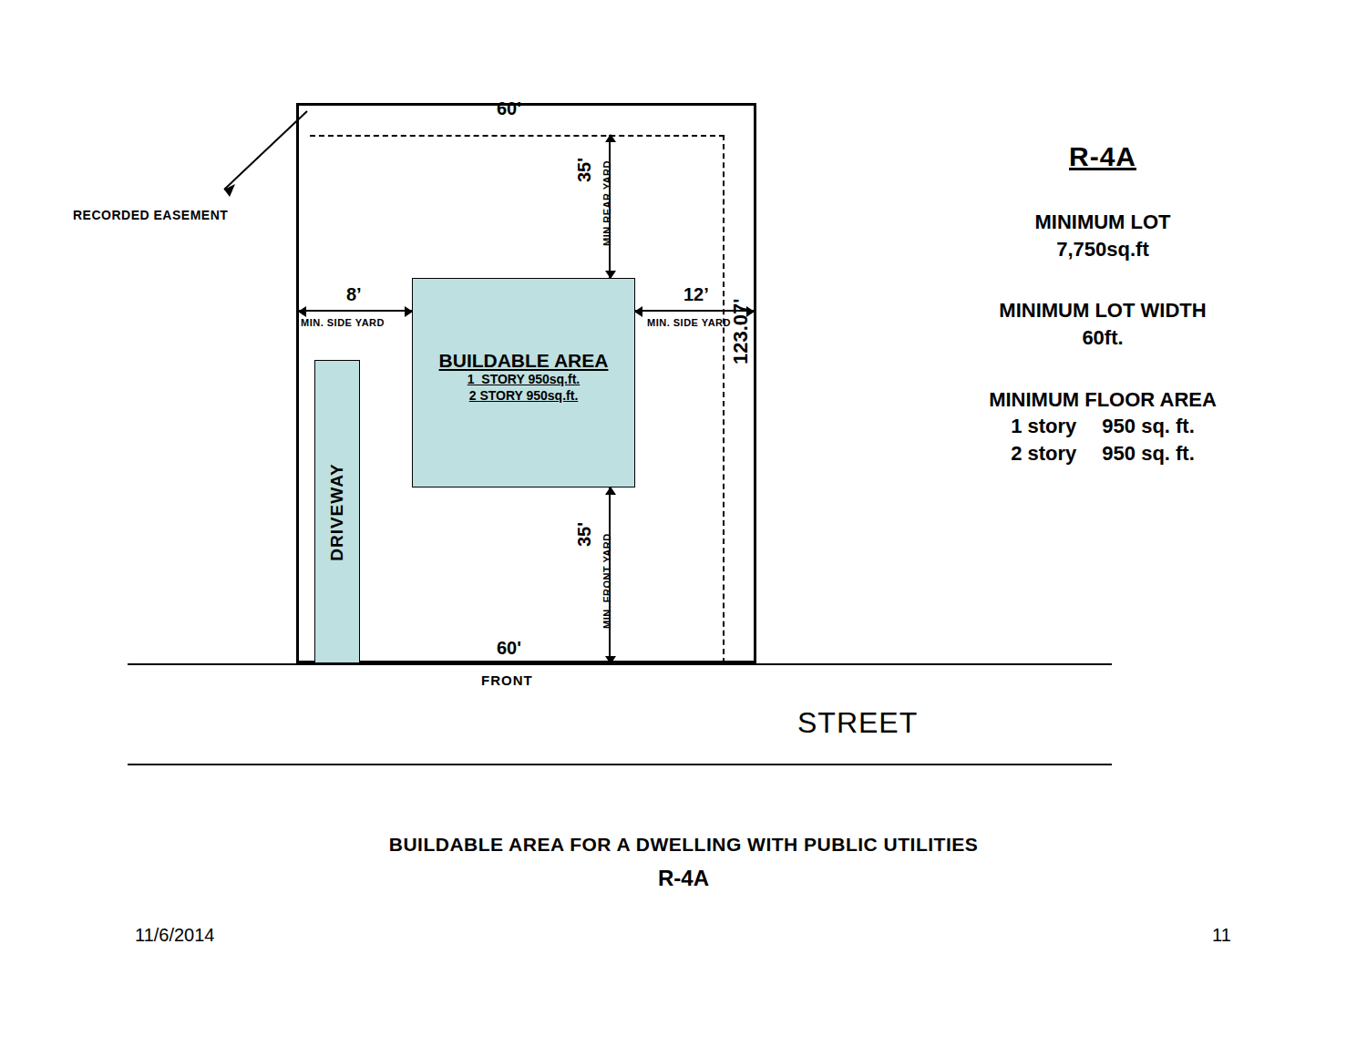BUILDABLE AREA
1 STORY 950sq.ft.
2 STORY 950sq.ft.
DRIVEWAY
60'
60'
FRONT
123.07'
35'
MIN.REAR YARD
35'
MIN. FRONT YARD
8’
MIN. SIDE YARD
12’
MIN. SIDE YARD
RECORDED EASEMENT
STREET
R-4A
MINIMUM LOT
7,750sq.ft
MINIMUM LOT WIDTH
60ft.
MINIMUM FLOOR AREA
| 1 story | 950 sq. ft. |
| 2 story | 950 sq. ft. |
BUILDABLE AREA FOR A DWELLING WITH PUBLIC UTILITIES
R-4A
11/6/2014
11